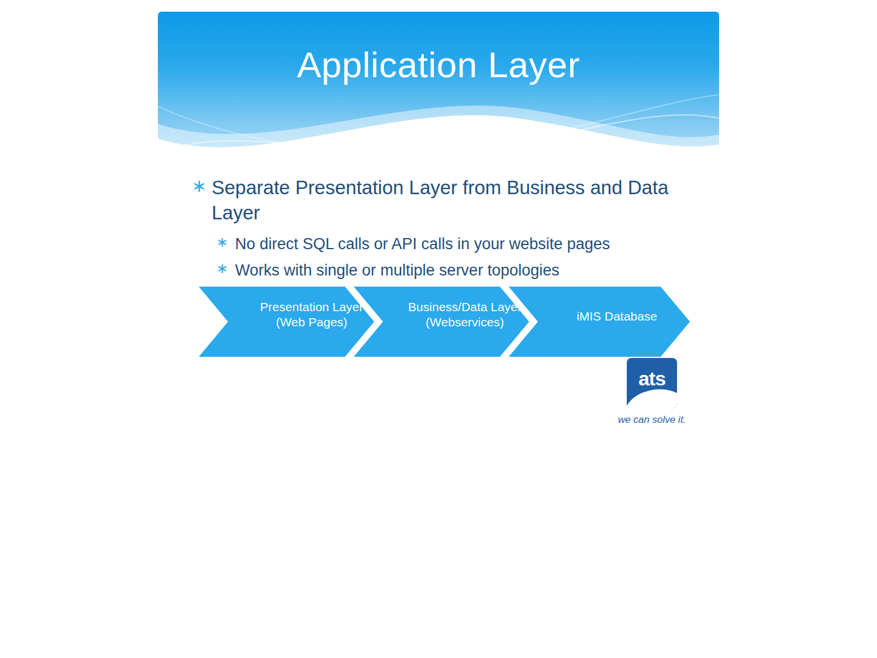Application Layer
Separate Presentation Layer from Business and Data Layer
No direct SQL calls or API calls in your website pages
Works with single or multiple server topologies
Presentation Layer
(Web Pages)
Business/Data Layer
(Webservices)
iMIS Database
ats
we can solve it.